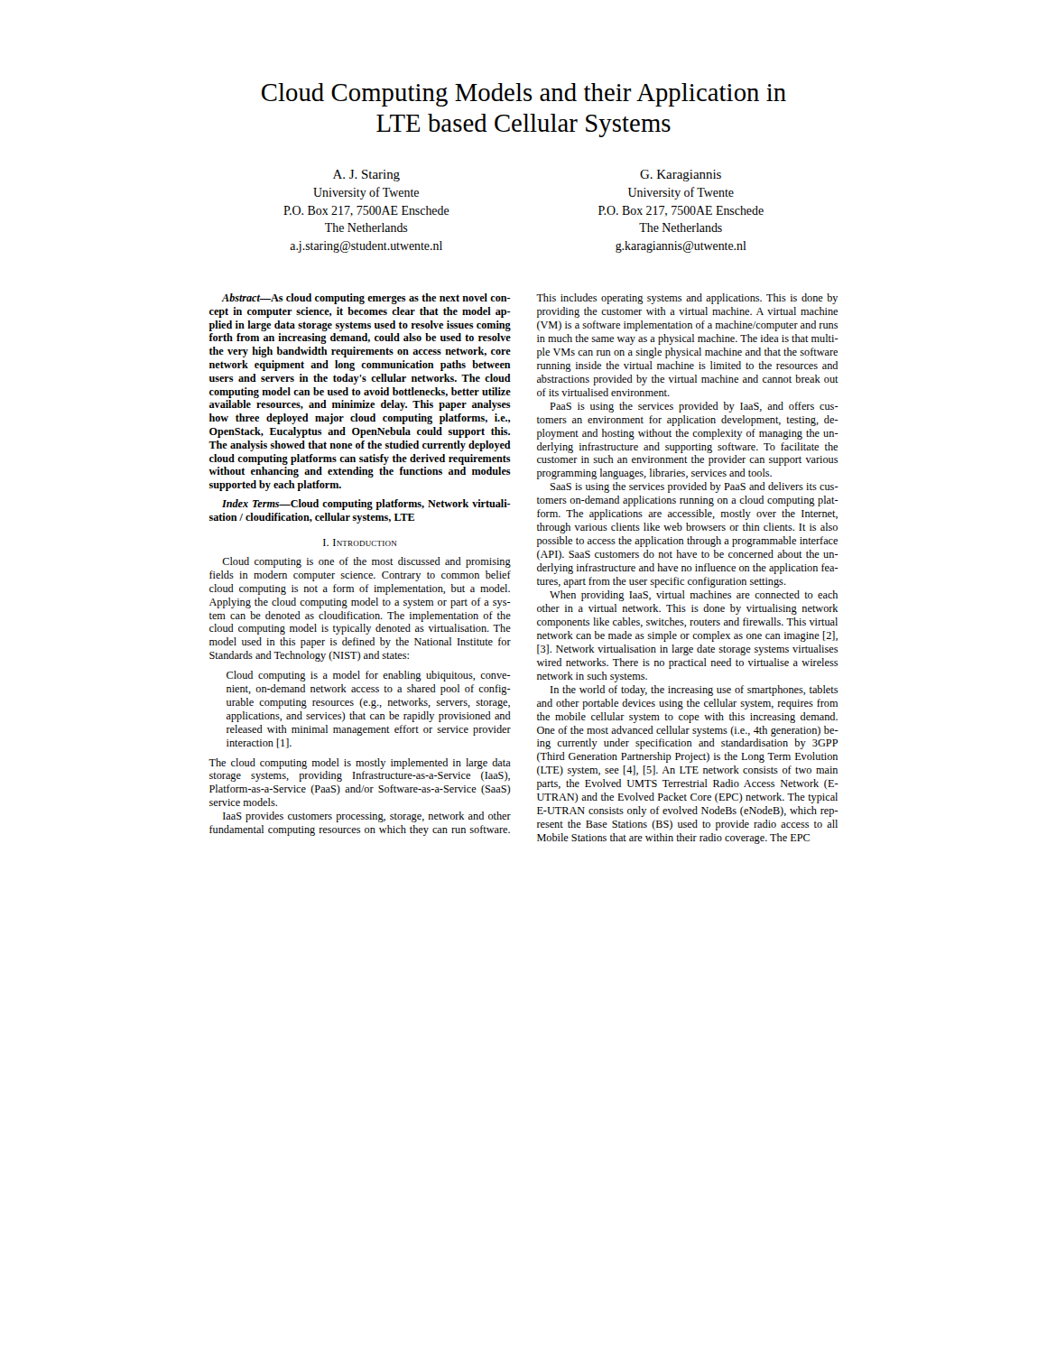Cloud Computing Models and their Application in
LTE based Cellular Systems
A. J. Staring
University of Twente
P.O. Box 217, 7500AE Enschede
The Netherlands
a.j.staring@student.utwente.nl
G. Karagiannis
University of Twente
P.O. Box 217, 7500AE Enschede
The Netherlands
g.karagiannis@utwente.nl
Abstract—As cloud computing emerges as the next novel concept in computer science, it becomes clear that the model applied in large data storage systems used to resolve issues coming forth from an increasing demand, could also be used to resolve the very high bandwidth requirements on access network, core network equipment and long communication paths between users and servers in the today's cellular networks. The cloud computing model can be used to avoid bottlenecks, better utilize available resources, and minimize delay. This paper analyses how three deployed major cloud computing platforms, i.e., OpenStack, Eucalyptus and OpenNebula could support this. The analysis showed that none of the studied currently deployed cloud computing platforms can satisfy the derived requirements without enhancing and extending the functions and modules supported by each platform.
Index Terms—Cloud computing platforms, Network virtualisation / cloudification, cellular systems, LTE
I. Introduction
Cloud computing is one of the most discussed and promising fields in modern computer science. Contrary to common belief cloud computing is not a form of implementation, but a model. Applying the cloud computing model to a system or part of a system can be denoted as cloudification. The implementation of the cloud computing model is typically denoted as virtualisation. The model used in this paper is defined by the National Institute for Standards and Technology (NIST) and states:
Cloud computing is a model for enabling ubiquitous, convenient, on-demand network access to a shared pool of configurable computing resources (e.g., networks, servers, storage, applications, and services) that can be rapidly provisioned and released with minimal management effort or service provider interaction [1].
The cloud computing model is mostly implemented in large data storage systems, providing Infrastructure-as-a-Service (IaaS), Platform-as-a-Service (PaaS) and/or Software-as-a-Service (SaaS) service models.
IaaS provides customers processing, storage, network and other fundamental computing resources on which they can run software. This includes operating systems and applications. This is done by providing the customer with a virtual machine. A virtual machine (VM) is a software implementation of a machine/computer and runs in much the same way as a physical machine. The idea is that multiple VMs can run on a single physical machine and that the software running inside the virtual machine is limited to the resources and abstractions provided by the virtual machine and cannot break out of its virtualised environment.
PaaS is using the services provided by IaaS, and offers customers an environment for application development, testing, deployment and hosting without the complexity of managing the underlying infrastructure and supporting software. To facilitate the customer in such an environment the provider can support various programming languages, libraries, services and tools.
SaaS is using the services provided by PaaS and delivers its customers on-demand applications running on a cloud computing platform. The applications are accessible, mostly over the Internet, through various clients like web browsers or thin clients. It is also possible to access the application through a programmable interface (API). SaaS customers do not have to be concerned about the underlying infrastructure and have no influence on the application features, apart from the user specific configuration settings.
When providing IaaS, virtual machines are connected to each other in a virtual network. This is done by virtualising network components like cables, switches, routers and firewalls. This virtual network can be made as simple or complex as one can imagine [2], [3]. Network virtualisation in large date storage systems virtualises wired networks. There is no practical need to virtualise a wireless network in such systems.
In the world of today, the increasing use of smartphones, tablets and other portable devices using the cellular system, requires from the mobile cellular system to cope with this increasing demand. One of the most advanced cellular systems (i.e., 4th generation) being currently under specification and standardisation by 3GPP (Third Generation Partnership Project) is the Long Term Evolution (LTE) system, see [4], [5]. An LTE network consists of two main parts, the Evolved UMTS Terrestrial Radio Access Network (E-UTRAN) and the Evolved Packet Core (EPC) network. The typical E-UTRAN consists only of evolved NodeBs (eNodeB), which represent the Base Stations (BS) used to provide radio access to all Mobile Stations that are within their radio coverage. The EPC